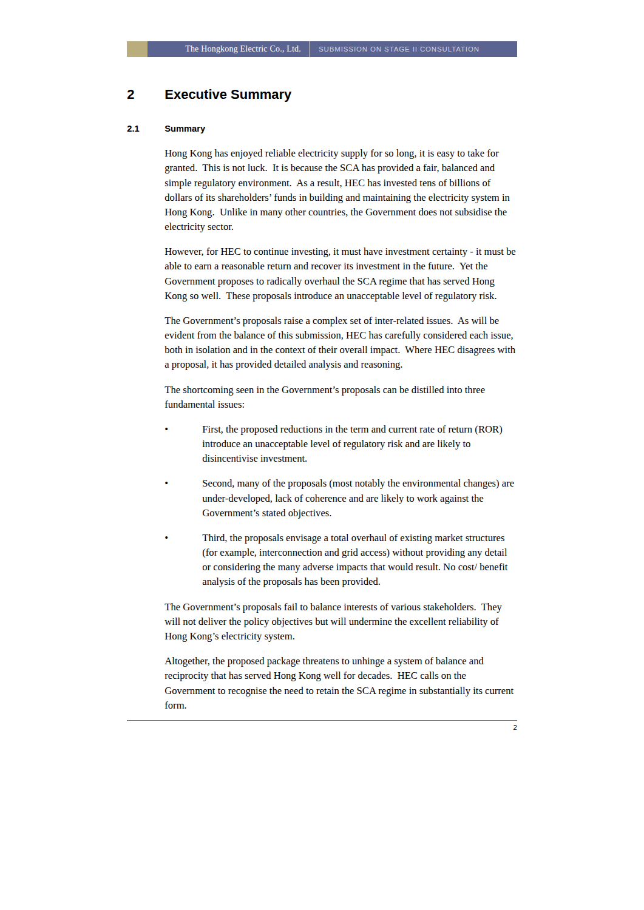The Hongkong Electric Co., Ltd. Submission on Stage II Consultation
2 Executive Summary
2.1 Summary
Hong Kong has enjoyed reliable electricity supply for so long, it is easy to take for granted. This is not luck. It is because the SCA has provided a fair, balanced and simple regulatory environment. As a result, HEC has invested tens of billions of dollars of its shareholders’ funds in building and maintaining the electricity system in Hong Kong. Unlike in many other countries, the Government does not subsidise the electricity sector.
However, for HEC to continue investing, it must have investment certainty - it must be able to earn a reasonable return and recover its investment in the future. Yet the Government proposes to radically overhaul the SCA regime that has served Hong Kong so well. These proposals introduce an unacceptable level of regulatory risk.
The Government’s proposals raise a complex set of inter-related issues. As will be evident from the balance of this submission, HEC has carefully considered each issue, both in isolation and in the context of their overall impact. Where HEC disagrees with a proposal, it has provided detailed analysis and reasoning.
The shortcoming seen in the Government’s proposals can be distilled into three fundamental issues:
First, the proposed reductions in the term and current rate of return (ROR) introduce an unacceptable level of regulatory risk and are likely to disincentivise investment.
Second, many of the proposals (most notably the environmental changes) are under-developed, lack of coherence and are likely to work against the Government’s stated objectives.
Third, the proposals envisage a total overhaul of existing market structures (for example, interconnection and grid access) without providing any detail or considering the many adverse impacts that would result. No cost/ benefit analysis of the proposals has been provided.
The Government’s proposals fail to balance interests of various stakeholders. They will not deliver the policy objectives but will undermine the excellent reliability of Hong Kong’s electricity system.
Altogether, the proposed package threatens to unhinge a system of balance and reciprocity that has served Hong Kong well for decades. HEC calls on the Government to recognise the need to retain the SCA regime in substantially its current form.
2